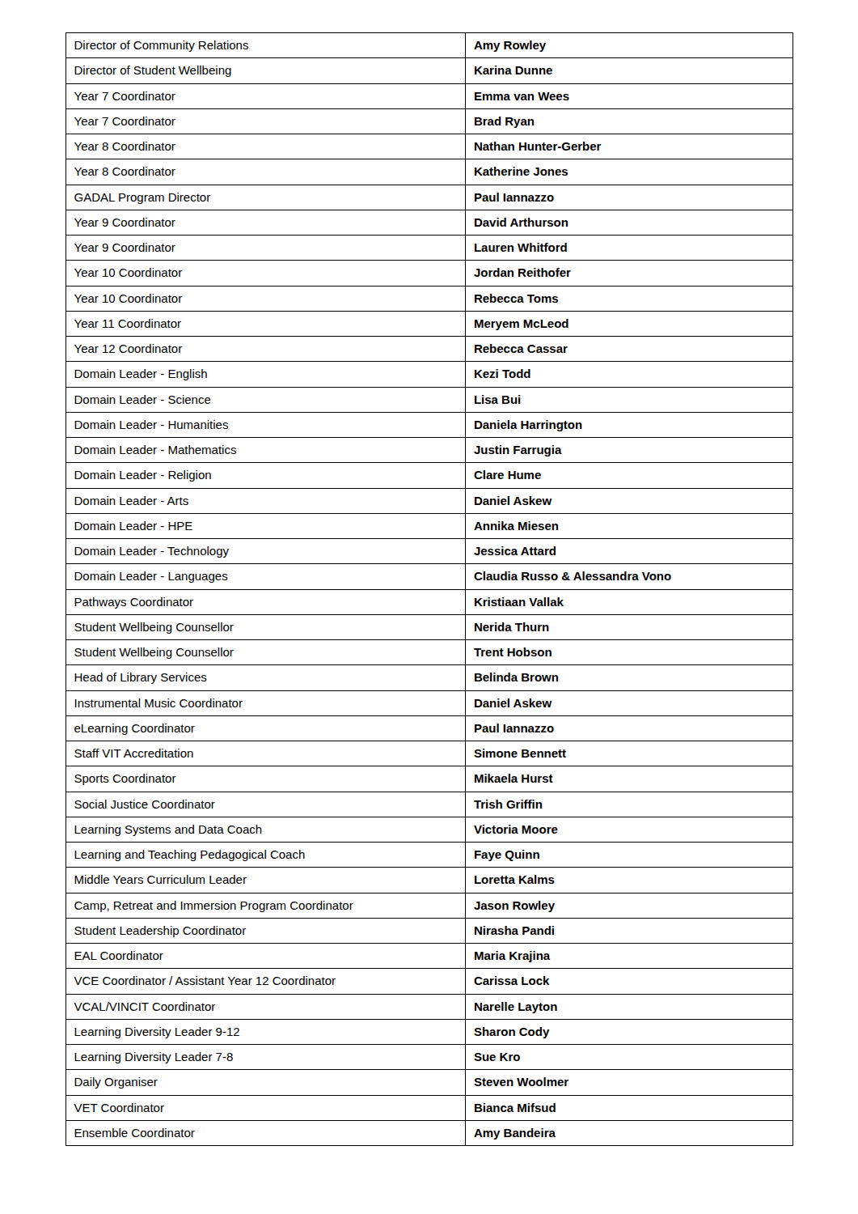| Director of Community Relations | Amy Rowley |
| Director of Student Wellbeing | Karina Dunne |
| Year 7 Coordinator | Emma van Wees |
| Year 7 Coordinator | Brad Ryan |
| Year 8 Coordinator | Nathan Hunter-Gerber |
| Year 8 Coordinator | Katherine Jones |
| GADAL Program Director | Paul Iannazzo |
| Year 9 Coordinator | David Arthurson |
| Year 9 Coordinator | Lauren Whitford |
| Year 10 Coordinator | Jordan Reithofer |
| Year 10 Coordinator | Rebecca Toms |
| Year 11 Coordinator | Meryem McLeod |
| Year 12 Coordinator | Rebecca Cassar |
| Domain Leader - English | Kezi Todd |
| Domain Leader - Science | Lisa Bui |
| Domain Leader - Humanities | Daniela Harrington |
| Domain Leader - Mathematics | Justin Farrugia |
| Domain Leader - Religion | Clare Hume |
| Domain Leader - Arts | Daniel Askew |
| Domain Leader - HPE | Annika Miesen |
| Domain Leader - Technology | Jessica Attard |
| Domain Leader - Languages | Claudia Russo & Alessandra Vono |
| Pathways Coordinator | Kristiaan Vallak |
| Student Wellbeing Counsellor | Nerida Thurn |
| Student Wellbeing Counsellor | Trent Hobson |
| Head of Library Services | Belinda Brown |
| Instrumental Music Coordinator | Daniel Askew |
| eLearning Coordinator | Paul Iannazzo |
| Staff VIT Accreditation | Simone Bennett |
| Sports Coordinator | Mikaela Hurst |
| Social Justice Coordinator | Trish Griffin |
| Learning Systems and Data Coach | Victoria Moore |
| Learning and Teaching Pedagogical Coach | Faye Quinn |
| Middle Years Curriculum Leader | Loretta Kalms |
| Camp, Retreat and Immersion Program Coordinator | Jason Rowley |
| Student Leadership Coordinator | Nirasha Pandi |
| EAL Coordinator | Maria Krajina |
| VCE Coordinator / Assistant Year 12 Coordinator | Carissa Lock |
| VCAL/VINCIT Coordinator | Narelle Layton |
| Learning Diversity Leader 9-12 | Sharon Cody |
| Learning Diversity Leader 7-8 | Sue Kro |
| Daily Organiser | Steven Woolmer |
| VET Coordinator | Bianca Mifsud |
| Ensemble Coordinator | Amy Bandeira |